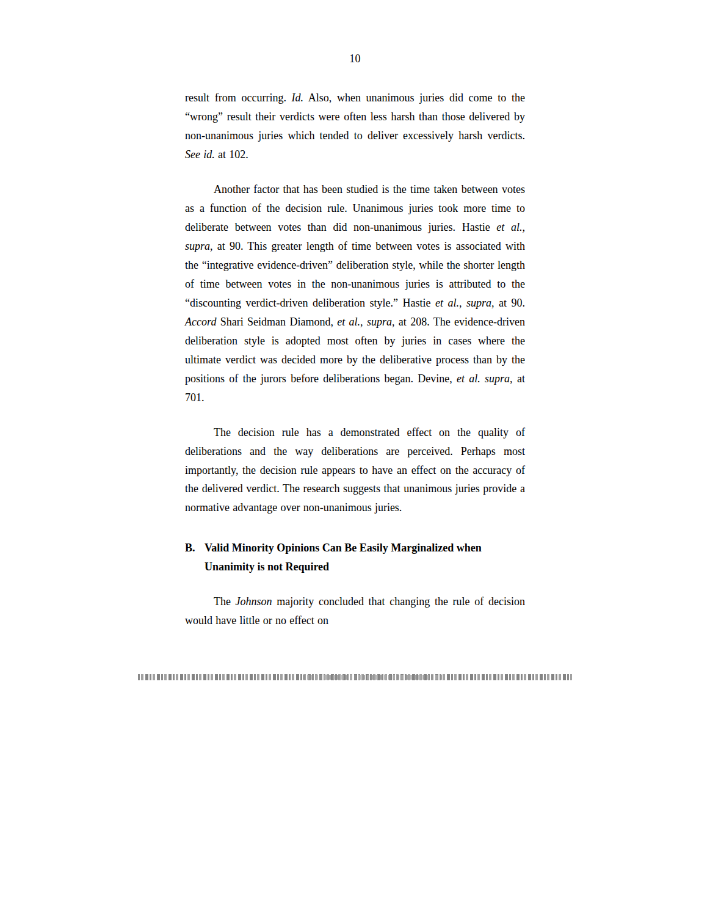10
result from occurring. Id. Also, when unanimous juries did come to the “wrong” result their verdicts were often less harsh than those delivered by non-unanimous juries which tended to deliver excessively harsh verdicts. See id. at 102.
Another factor that has been studied is the time taken between votes as a function of the decision rule. Unanimous juries took more time to deliberate between votes than did non-unanimous juries. Hastie et al., supra, at 90. This greater length of time between votes is associated with the “integrative evidence-driven” deliberation style, while the shorter length of time between votes in the non-unanimous juries is attributed to the “discounting verdict-driven deliberation style.” Hastie et al., supra, at 90. Accord Shari Seidman Diamond, et al., supra, at 208. The evidence-driven deliberation style is adopted most often by juries in cases where the ultimate verdict was decided more by the deliberative process than by the positions of the jurors before deliberations began. Devine, et al. supra, at 701.
The decision rule has a demonstrated effect on the quality of deliberations and the way deliberations are perceived. Perhaps most importantly, the decision rule appears to have an effect on the accuracy of the delivered verdict. The research suggests that unanimous juries provide a normative advantage over non-unanimous juries.
B. Valid Minority Opinions Can Be Easily Marginalized when Unanimity is not Required
The Johnson majority concluded that changing the rule of decision would have little or no effect on